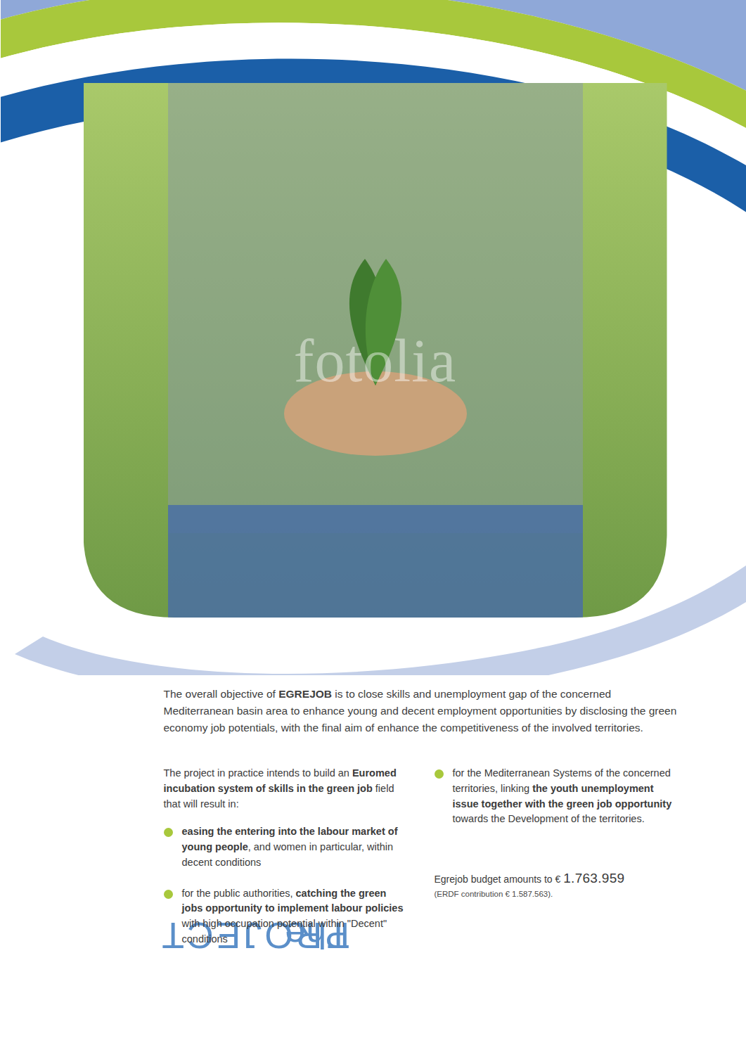fotolia
The PROJECT
The overall objective of EGREJOB is to close skills and unemployment gap of the concerned Mediterranean basin area to enhance young and decent employment opportunities by disclosing the green economy job potentials, with the final aim of enhance the competitiveness of the involved territories.
The project in practice intends to build an Euromed incubation system of skills in the green job field that will result in:
easing the entering into the labour market of young people, and women in particular, within decent conditions
for the public authorities, catching the green jobs opportunity to implement labour policies with high occupation potential within "Decent" conditions
for the Mediterranean Systems of the concerned territories, linking the youth unemployment issue together with the green job opportunity towards the Development of the territories.
Egrejob budget amounts to € 1.763.959
(ERDF contribution € 1.587.563).